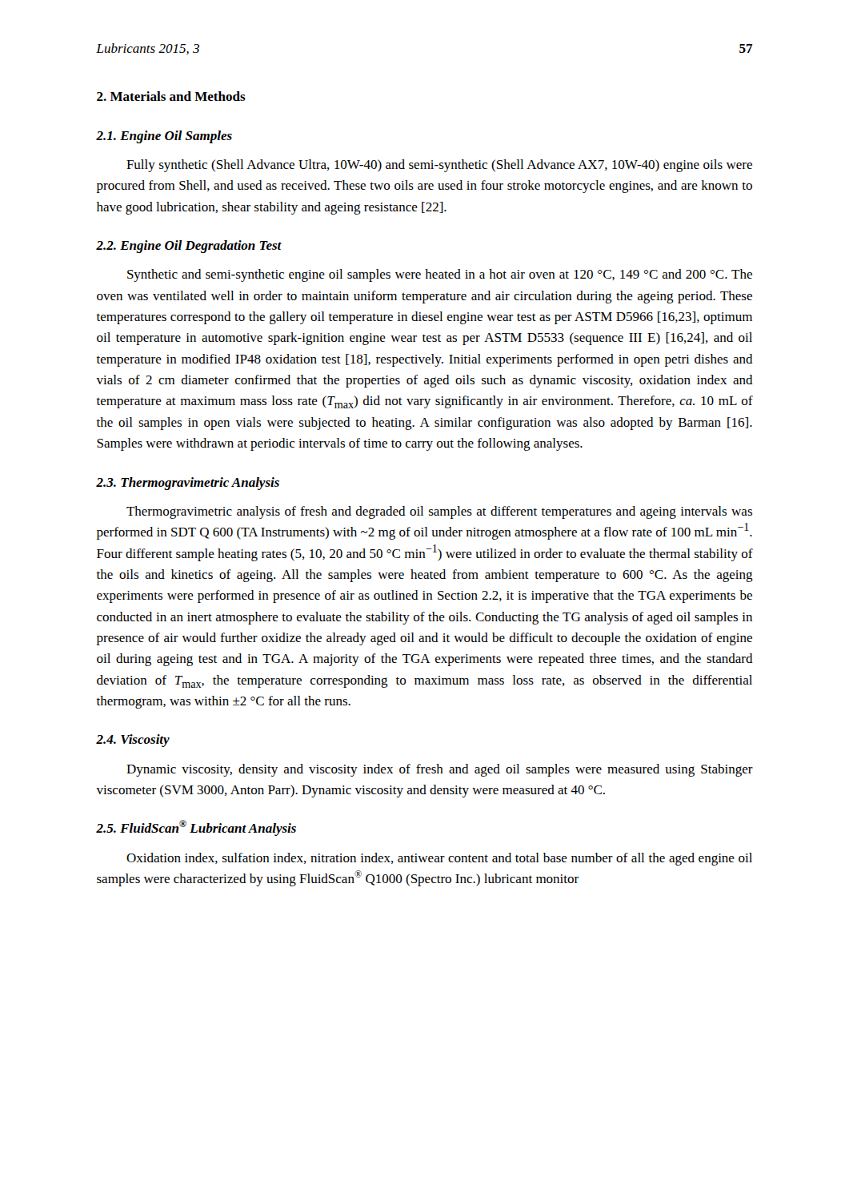Lubricants 2015, 3
57
2. Materials and Methods
2.1. Engine Oil Samples
Fully synthetic (Shell Advance Ultra, 10W-40) and semi-synthetic (Shell Advance AX7, 10W-40) engine oils were procured from Shell, and used as received. These two oils are used in four stroke motorcycle engines, and are known to have good lubrication, shear stability and ageing resistance [22].
2.2. Engine Oil Degradation Test
Synthetic and semi-synthetic engine oil samples were heated in a hot air oven at 120 °C, 149 °C and 200 °C. The oven was ventilated well in order to maintain uniform temperature and air circulation during the ageing period. These temperatures correspond to the gallery oil temperature in diesel engine wear test as per ASTM D5966 [16,23], optimum oil temperature in automotive spark-ignition engine wear test as per ASTM D5533 (sequence III E) [16,24], and oil temperature in modified IP48 oxidation test [18], respectively. Initial experiments performed in open petri dishes and vials of 2 cm diameter confirmed that the properties of aged oils such as dynamic viscosity, oxidation index and temperature at maximum mass loss rate (Tmax) did not vary significantly in air environment. Therefore, ca. 10 mL of the oil samples in open vials were subjected to heating. A similar configuration was also adopted by Barman [16]. Samples were withdrawn at periodic intervals of time to carry out the following analyses.
2.3. Thermogravimetric Analysis
Thermogravimetric analysis of fresh and degraded oil samples at different temperatures and ageing intervals was performed in SDT Q 600 (TA Instruments) with ~2 mg of oil under nitrogen atmosphere at a flow rate of 100 mL min−1. Four different sample heating rates (5, 10, 20 and 50 °C min−1) were utilized in order to evaluate the thermal stability of the oils and kinetics of ageing. All the samples were heated from ambient temperature to 600 °C. As the ageing experiments were performed in presence of air as outlined in Section 2.2, it is imperative that the TGA experiments be conducted in an inert atmosphere to evaluate the stability of the oils. Conducting the TG analysis of aged oil samples in presence of air would further oxidize the already aged oil and it would be difficult to decouple the oxidation of engine oil during ageing test and in TGA. A majority of the TGA experiments were repeated three times, and the standard deviation of Tmax, the temperature corresponding to maximum mass loss rate, as observed in the differential thermogram, was within ±2 °C for all the runs.
2.4. Viscosity
Dynamic viscosity, density and viscosity index of fresh and aged oil samples were measured using Stabinger viscometer (SVM 3000, Anton Parr). Dynamic viscosity and density were measured at 40 °C.
2.5. FluidScan® Lubricant Analysis
Oxidation index, sulfation index, nitration index, antiwear content and total base number of all the aged engine oil samples were characterized by using FluidScan® Q1000 (Spectro Inc.) lubricant monitor